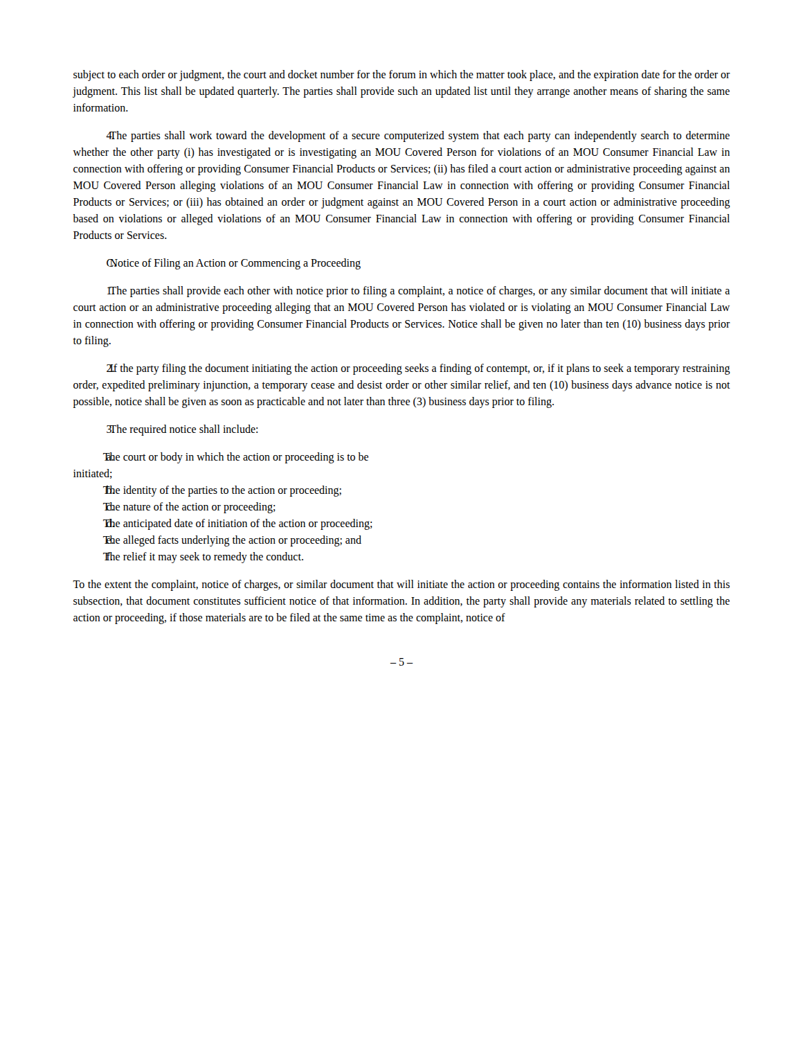subject to each order or judgment, the court and docket number for the forum in which the matter took place, and the expiration date for the order or judgment. This list shall be updated quarterly. The parties shall provide such an updated list until they arrange another means of sharing the same information.
4. The parties shall work toward the development of a secure computerized system that each party can independently search to determine whether the other party (i) has investigated or is investigating an MOU Covered Person for violations of an MOU Consumer Financial Law in connection with offering or providing Consumer Financial Products or Services; (ii) has filed a court action or administrative proceeding against an MOU Covered Person alleging violations of an MOU Consumer Financial Law in connection with offering or providing Consumer Financial Products or Services; or (iii) has obtained an order or judgment against an MOU Covered Person in a court action or administrative proceeding based on violations or alleged violations of an MOU Consumer Financial Law in connection with offering or providing Consumer Financial Products or Services.
C. Notice of Filing an Action or Commencing a Proceeding
1. The parties shall provide each other with notice prior to filing a complaint, a notice of charges, or any similar document that will initiate a court action or an administrative proceeding alleging that an MOU Covered Person has violated or is violating an MOU Consumer Financial Law in connection with offering or providing Consumer Financial Products or Services. Notice shall be given no later than ten (10) business days prior to filing.
2. If the party filing the document initiating the action or proceeding seeks a finding of contempt, or, if it plans to seek a temporary restraining order, expedited preliminary injunction, a temporary cease and desist order or other similar relief, and ten (10) business days advance notice is not possible, notice shall be given as soon as practicable and not later than three (3) business days prior to filing.
3. The required notice shall include:
a. The court or body in which the action or proceeding is to be
initiated;
b. The identity of the parties to the action or proceeding;
c. The nature of the action or proceeding;
d. The anticipated date of initiation of the action or proceeding;
e. The alleged facts underlying the action or proceeding; and
f. The relief it may seek to remedy the conduct.
To the extent the complaint, notice of charges, or similar document that will initiate the action or proceeding contains the information listed in this subsection, that document constitutes sufficient notice of that information. In addition, the party shall provide any materials related to settling the action or proceeding, if those materials are to be filed at the same time as the complaint, notice of
– 5 –